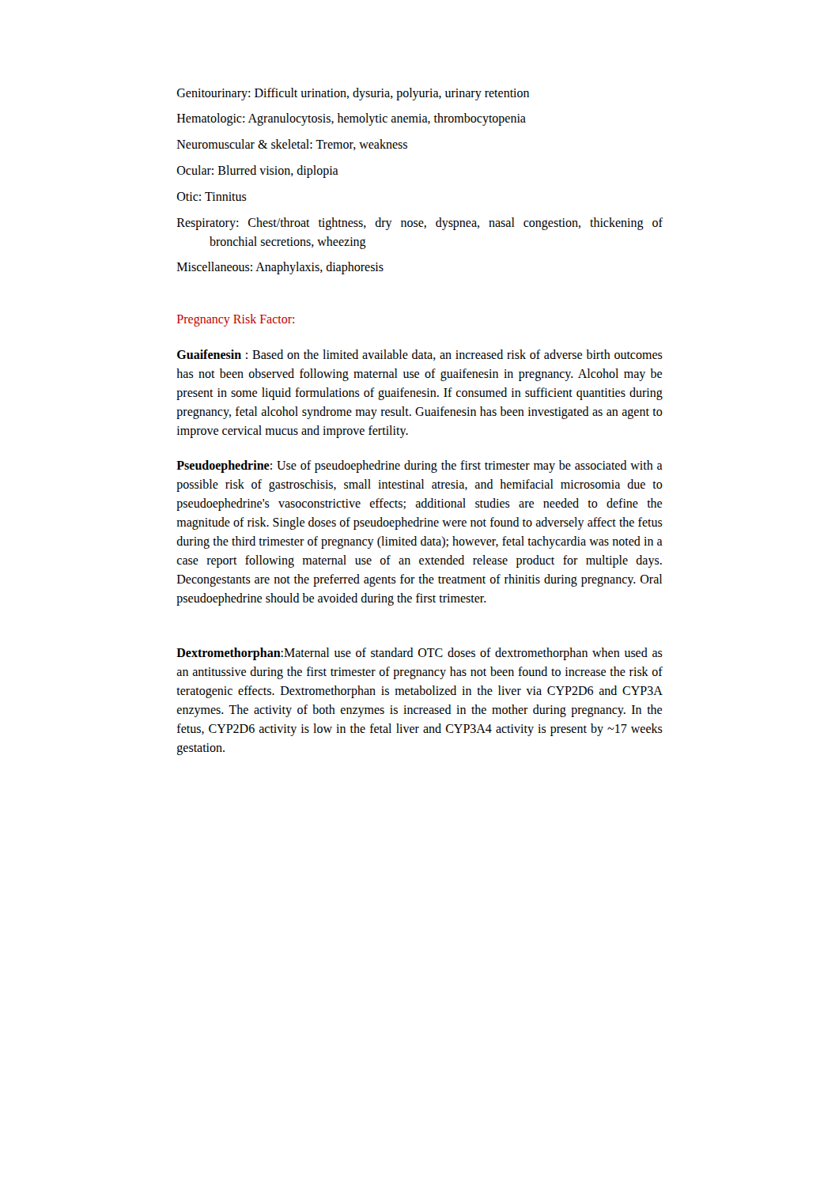Genitourinary: Difficult urination, dysuria, polyuria, urinary retention
Hematologic: Agranulocytosis, hemolytic anemia, thrombocytopenia
Neuromuscular & skeletal: Tremor, weakness
Ocular: Blurred vision, diplopia
Otic: Tinnitus
Respiratory: Chest/throat tightness, dry nose, dyspnea, nasal congestion, thickening of bronchial secretions, wheezing
Miscellaneous: Anaphylaxis, diaphoresis
Pregnancy Risk Factor:
Guaifenesin : Based on the limited available data, an increased risk of adverse birth outcomes has not been observed following maternal use of guaifenesin in pregnancy. Alcohol may be present in some liquid formulations of guaifenesin. If consumed in sufficient quantities during pregnancy, fetal alcohol syndrome may result. Guaifenesin has been investigated as an agent to improve cervical mucus and improve fertility.
Pseudoephedrine: Use of pseudoephedrine during the first trimester may be associated with a possible risk of gastroschisis, small intestinal atresia, and hemifacial microsomia due to pseudoephedrine's vasoconstrictive effects; additional studies are needed to define the magnitude of risk. Single doses of pseudoephedrine were not found to adversely affect the fetus during the third trimester of pregnancy (limited data); however, fetal tachycardia was noted in a case report following maternal use of an extended release product for multiple days. Decongestants are not the preferred agents for the treatment of rhinitis during pregnancy. Oral pseudoephedrine should be avoided during the first trimester.
Dextromethorphan:Maternal use of standard OTC doses of dextromethorphan when used as an antitussive during the first trimester of pregnancy has not been found to increase the risk of teratogenic effects. Dextromethorphan is metabolized in the liver via CYP2D6 and CYP3A enzymes. The activity of both enzymes is increased in the mother during pregnancy. In the fetus, CYP2D6 activity is low in the fetal liver and CYP3A4 activity is present by ~17 weeks gestation.